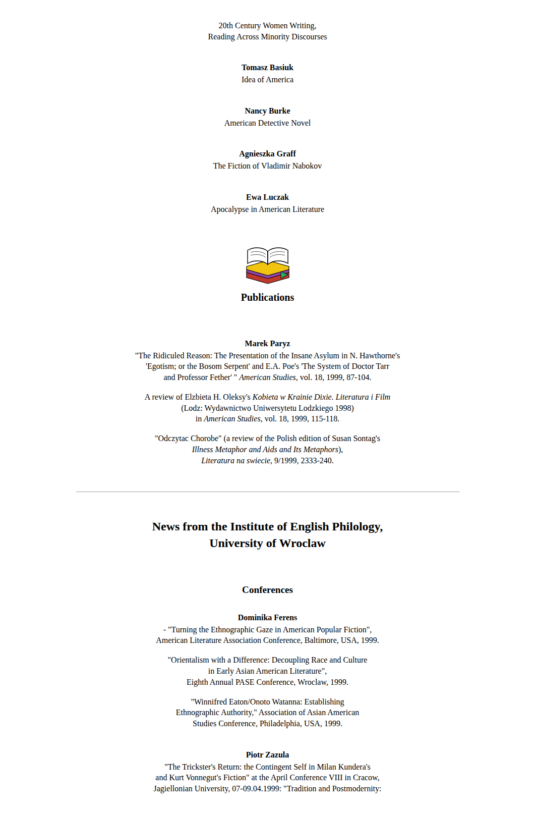20th Century Women Writing,
Reading Across Minority Discourses
Tomasz Basiuk
Idea of America
Nancy Burke
American Detective Novel
Agnieszka Graff
The Fiction of Vladimir Nabokov
Ewa Luczak
Apocalypse in American Literature
Publications
Marek Paryz
"The Ridiculed Reason: The Presentation of the Insane Asylum in N. Hawthorne's
'Egotism; or the Bosom Serpent' and E.A. Poe's 'The System of Doctor Tarr
and Professor Fether' " American Studies, vol. 18, 1999, 87-104.
A review of Elzbieta H. Oleksy's Kobieta w Krainie Dixie. Literatura i Film
(Lodz: Wydawnictwo Uniwersytetu Lodzkiego 1998)
in American Studies, vol. 18, 1999, 115-118.
"Odczytac Chorobe" (a review of the Polish edition of Susan Sontag's
Illness Metaphor and Aids and Its Metaphors),
Literatura na swiecie, 9/1999, 2333-240.
News from the Institute of English Philology,
University of Wroclaw
Conferences
Dominika Ferens
- "Turning the Ethnographic Gaze in American Popular Fiction",
American Literature Association Conference, Baltimore, USA, 1999.
"Orientalism with a Difference: Decoupling Race and Culture
in Early Asian American Literature",
Eighth Annual PASE Conference, Wroclaw, 1999.
"Winnifred Eaton/Onoto Watanna: Establishing
Ethnographic Authority," Association of Asian American
Studies Conference, Philadelphia, USA, 1999.
Piotr Zazula
"The Trickster's Return: the Contingent Self in Milan Kundera's
and Kurt Vonnegut's Fiction" at the April Conference VIII in Cracow,
Jagiellonian University, 07-09.04.1999: "Tradition and Postmodernity: